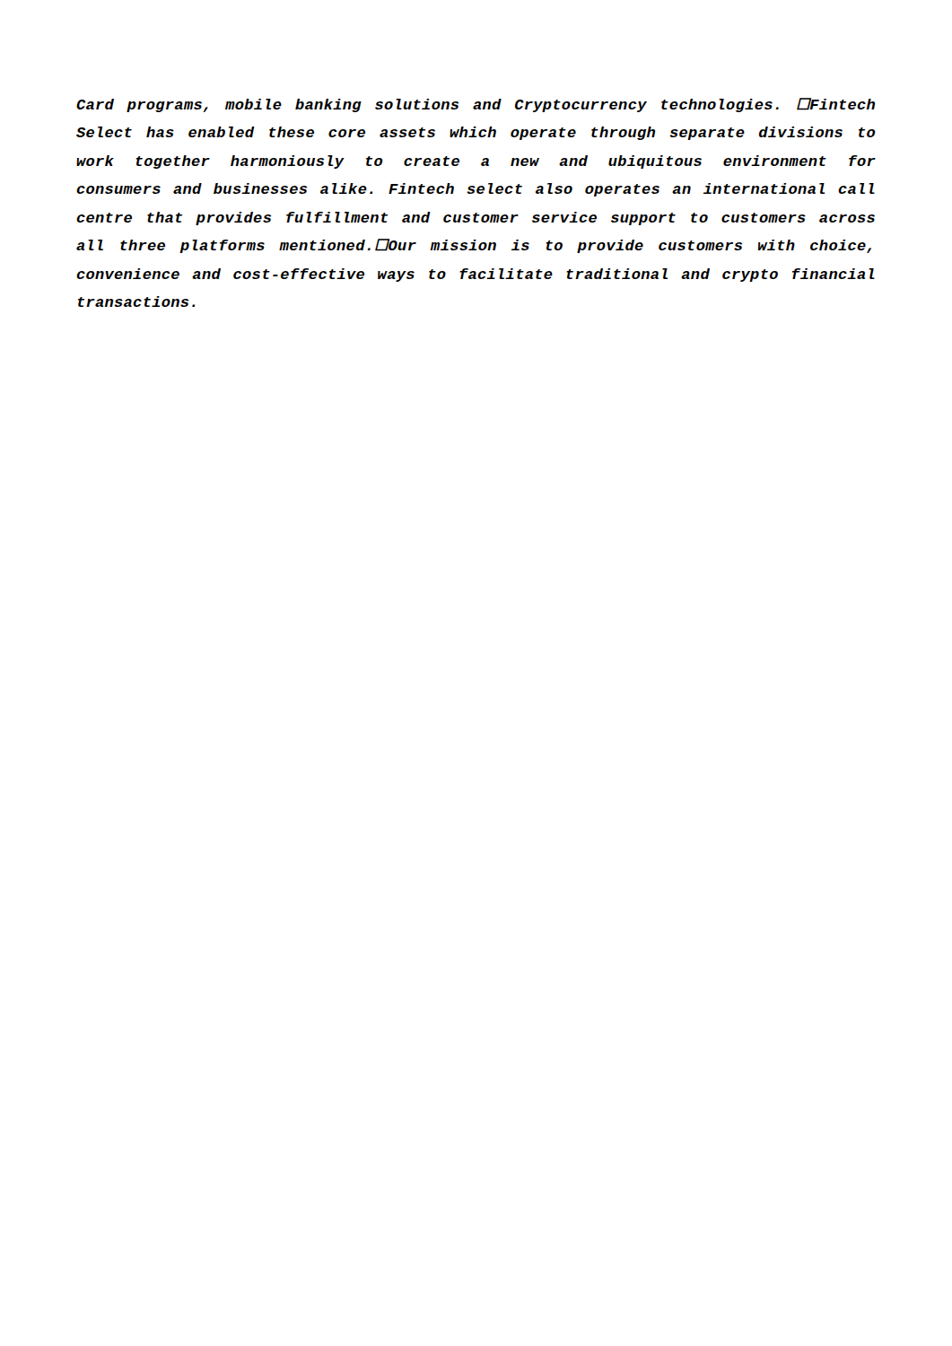Card programs, mobile banking solutions and Cryptocurrency technologies. ☐Fintech Select has enabled these core assets which operate through separate divisions to work together harmoniously to create a new and ubiquitous environment for consumers and businesses alike. Fintech select also operates an international call centre that provides fulfillment and customer service support to customers across all three platforms mentioned.☐Our mission is to provide customers with choice, convenience and cost-effective ways to facilitate traditional and crypto financial transactions.